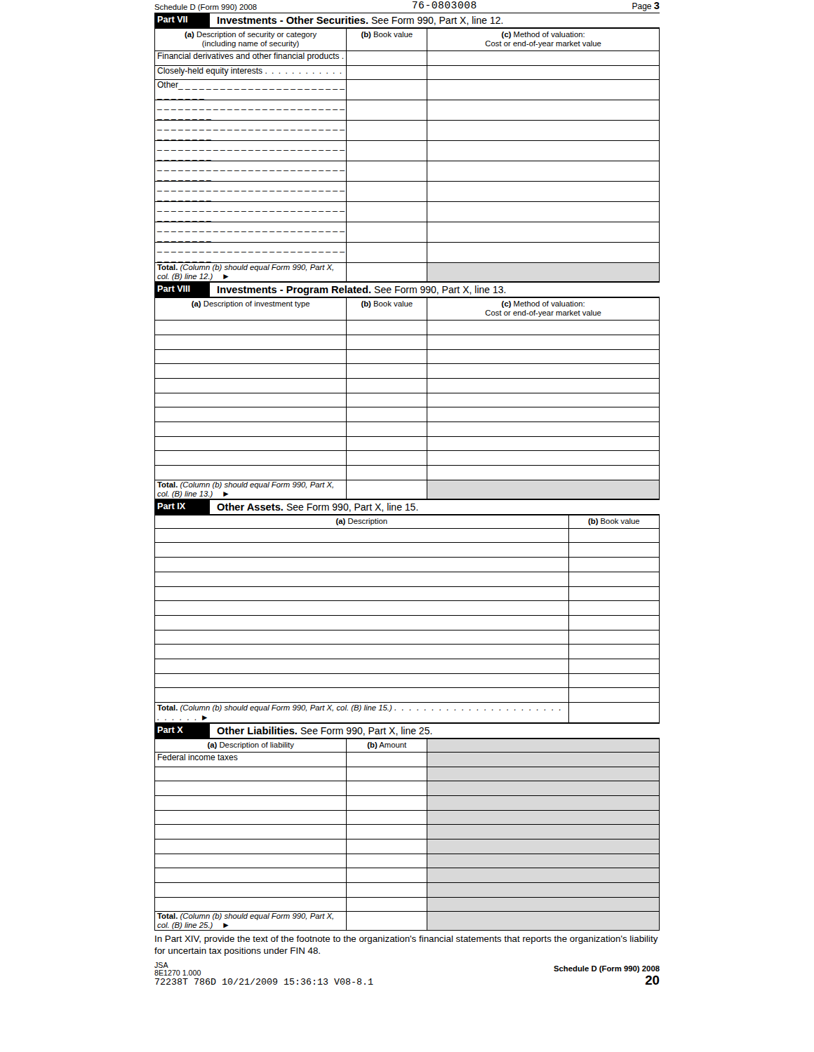Schedule D (Form 990) 2008
76-0803008
Page 3
Part VII
Investments - Other Securities. See Form 990, Part X, line 12.
| (a) Description of security or category (including name of security) | (b) Book value | (c) Method of valuation: Cost or end-of-year market value |
| Financial derivatives and other financial products . . . . . . . | | |
| Closely-held equity interests . . . . . . . . . . . . . . . . | | |
| Other _ _ _ _ _ _ _ _ _ _ _ _ _ _ _ _ _ _ _ _ _ _ _ _ _ _ _ _ _ _ _ | | |
| _ _ _ _ _ _ _ _ _ _ _ _ _ _ _ _ _ _ _ _ _ _ _ _ _ _ _ _ _ _ _ _ _ _ _ | | |
| _ _ _ _ _ _ _ _ _ _ _ _ _ _ _ _ _ _ _ _ _ _ _ _ _ _ _ _ _ _ _ _ _ _ _ | | |
| _ _ _ _ _ _ _ _ _ _ _ _ _ _ _ _ _ _ _ _ _ _ _ _ _ _ _ _ _ _ _ _ _ _ _ | | |
| _ _ _ _ _ _ _ _ _ _ _ _ _ _ _ _ _ _ _ _ _ _ _ _ _ _ _ _ _ _ _ _ _ _ _ | | |
| _ _ _ _ _ _ _ _ _ _ _ _ _ _ _ _ _ _ _ _ _ _ _ _ _ _ _ _ _ _ _ _ _ _ _ | | |
| _ _ _ _ _ _ _ _ _ _ _ _ _ _ _ _ _ _ _ _ _ _ _ _ _ _ _ _ _ _ _ _ _ _ _ | | |
| _ _ _ _ _ _ _ _ _ _ _ _ _ _ _ _ _ _ _ _ _ _ _ _ _ _ _ _ _ _ _ _ _ _ _ | | |
| _ _ _ _ _ _ _ _ _ _ _ _ _ _ _ _ _ _ _ _ _ _ _ _ _ _ _ _ _ _ _ _ _ _ _ | | |
| Total. (Column (b) should equal Form 990, Part X, col. (B) line 12.) ► | | |
Part VIII
Investments - Program Related. See Form 990, Part X, line 13.
| (a) Description of investment type | (b) Book value | (c) Method of valuation: Cost or end-of-year market value |
| Total. (Column (b) should equal Form 990, Part X, col. (B) line 13.) ► | | |
Part IX
Other Assets. See Form 990, Part X, line 15.
| (a) Description | (b) Book value |
| Total. (Column (b) should equal Form 990, Part X, col. (B) line 15.) . . . . . . . . . . . . . . . . . . . . . . . . . . . . . ► | |
Part X
Other Liabilities. See Form 990, Part X, line 25.
| (a) Description of liability | (b) Amount | |
| Federal income taxes | | |
| Total. (Column (b) should equal Form 990, Part X, col. (B) line 25.) ► | | |
In Part XIV, provide the text of the footnote to the organization's financial statements that reports the organization's liability for uncertain tax positions under FIN 48.
JSA
8E1270 1.000
72238T 786D 10/21/2009 15:36:13 V08-8.1
Schedule D (Form 990) 2008
20